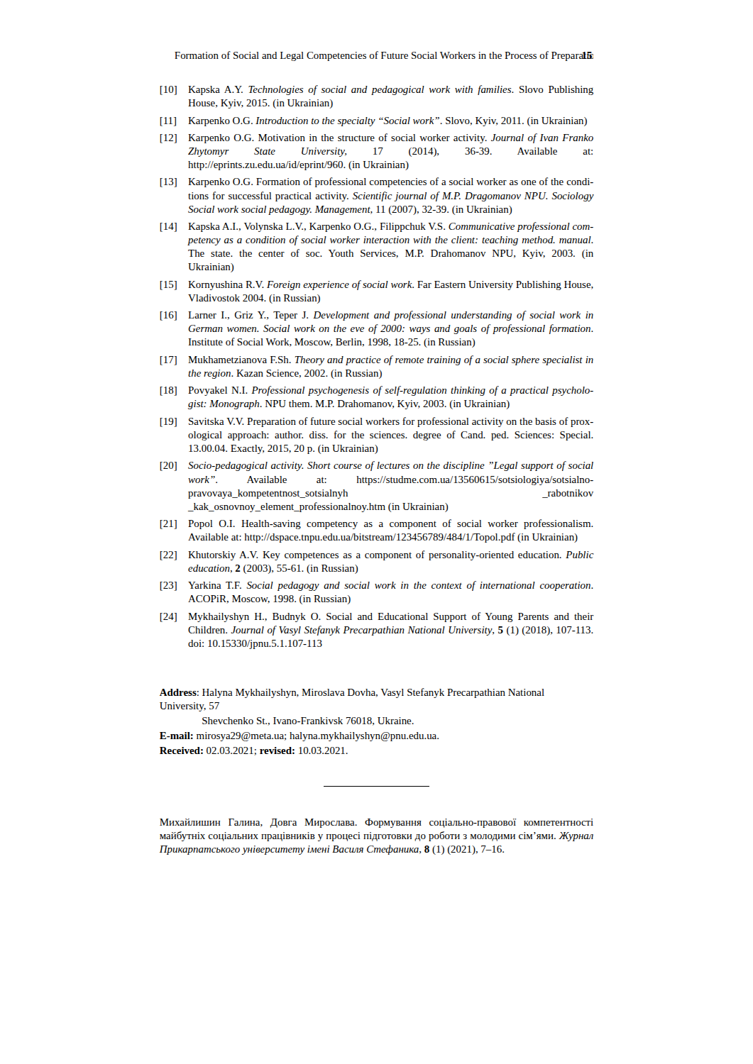15 Formation of Social and Legal Competencies of Future Social Workers in the Process of Preparation …
[10] Kapska A.Y. Technologies of social and pedagogical work with families. Slovo Publishing House, Kyiv, 2015. (in Ukrainian)
[11] Karpenko O.G. Introduction to the specialty “Social work”. Slovo, Kyiv, 2011. (in Ukrainian)
[12] Karpenko O.G. Motivation in the structure of social worker activity. Journal of Ivan Franko Zhytomyr State University, 17 (2014), 36-39. Available at: http://eprints.zu.edu.ua/id/eprint/960. (in Ukrainian)
[13] Karpenko O.G. Formation of professional competencies of a social worker as one of the conditions for successful practical activity. Scientific journal of M.P. Dragomanov NPU. Sociology Social work social pedagogy. Management, 11 (2007), 32-39. (in Ukrainian)
[14] Kapska A.I., Volynska L.V., Karpenko O.G., Filippchuk V.S. Communicative professional competency as a condition of social worker interaction with the client: teaching method. manual. The state. the center of soc. Youth Services, M.P. Drahomanov NPU, Kyiv, 2003. (in Ukrainian)
[15] Kornyushina R.V. Foreign experience of social work. Far Eastern University Publishing House, Vladivostok 2004. (in Russian)
[16] Larner I., Griz Y., Teper J. Development and professional understanding of social work in German women. Social work on the eve of 2000: ways and goals of professional formation. Institute of Social Work, Moscow, Berlin, 1998, 18-25. (in Russian)
[17] Mukhametzianova F.Sh. Theory and practice of remote training of a social sphere specialist in the region. Kazan Science, 2002. (in Russian)
[18] Povyakel N.I. Professional psychogenesis of self-regulation thinking of a practical psychologist: Monograph. NPU them. M.P. Drahomanov, Kyiv, 2003. (in Ukrainian)
[19] Savitska V.V. Preparation of future social workers for professional activity on the basis of proxological approach: author. diss. for the sciences. degree of Cand. ped. Sciences: Special. 13.00.04. Exactly, 2015, 20 p. (in Ukrainian)
[20] Socio-pedagogical activity. Short course of lectures on the discipline ”Legal support of social work”. Available at: https://studme.com.ua/13560615/sotsiologiya/sotsialno-pravovaya_kompetentnost_sotsialnyh _rabotnikov _kak_osnovnoy_element_professionalnoy.htm (in Ukrainian)
[21] Popol O.I. Health-saving competency as a component of social worker professionalism. Available at: http://dspace.tnpu.edu.ua/bitstream/123456789/484/1/Topol.pdf (in Ukrainian)
[22] Khutorskiy A.V. Key competences as a component of personality-oriented education. Public education, 2 (2003), 55-61. (in Russian)
[23] Yarkina T.F. Social pedagogy and social work in the context of international cooperation. ACOPiR, Moscow, 1998. (in Russian)
[24] Mykhailyshyn H., Budnyk O. Social and Educational Support of Young Parents and their Children. Journal of Vasyl Stefanyk Precarpathian National University, 5 (1) (2018), 107-113. doi: 10.15330/jpnu.5.1.107-113
Address: Halyna Mykhailyshyn, Miroslava Dovha, Vasyl Stefanyk Precarpathian National University, 57
Shevchenko St., Ivano-Frankivsk 76018, Ukraine.
E-mail: mirosya29@meta.ua; halyna.mykhailyshyn@pnu.edu.ua.
Received: 02.03.2021; revised: 10.03.2021.
Михайлишин Галина, Довга Мирослава. Формування соціально-правової компетентності майбутніх соціальних працівників у процесі підготовки до роботи з молодими сім’ями. Журнал Прикарпатського університету імені Василя Стефаника, 8 (1) (2021), 7–16.